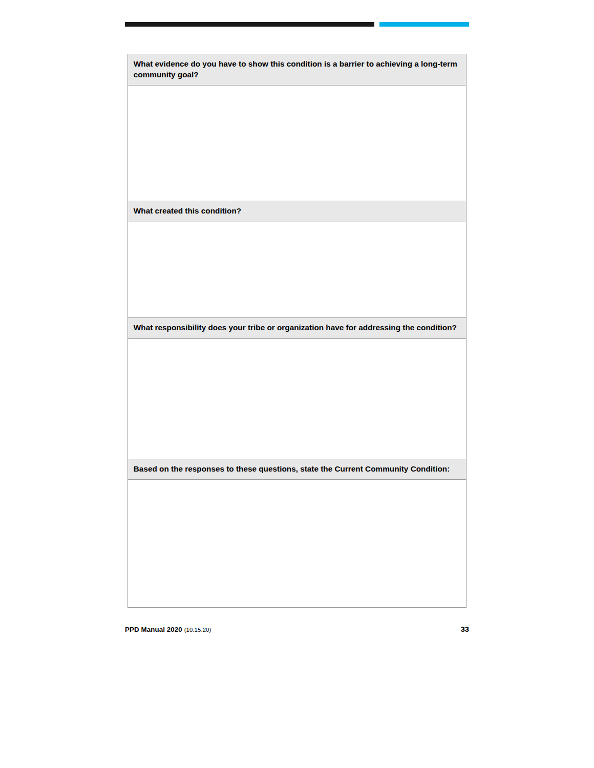| What evidence do you have to show this condition is a barrier to achieving a long-term community goal? |
| --- |
| What created this condition? |
| What responsibility does your tribe or organization have for addressing the condition? |
| Based on the responses to these questions, state the Current Community Condition: |
PPD Manual 2020 (10.15.20)
33